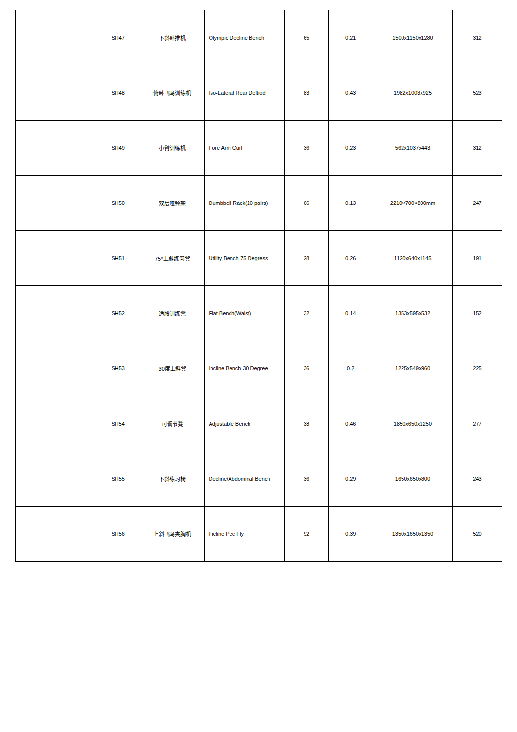| | SH47 | 下斜卧推机 | Olympic Decline Bench | 65 | 0.21 | 1500x1150x1280 | 312 |
| | SH48 | 俯卧飞鸟训练机 | Iso-Lateral Rear Deltiod | 83 | 0.43 | 1982x1003x925 | 523 |
| | SH49 | 小臂训练机 | Fore Arm Curl | 36 | 0.23 | 562x1037x443 | 312 |
| | SH50 | 双层哑铃架 | Dumbbell Rack(10 pairs) | 66 | 0.13 | 2210×700×800mm | 247 |
| | SH51 | 75°上斜练习凳 | Utility Bench-75 Degress | 28 | 0.26 | 1120x640x1145 | 191 |
| | SH52 | 适腰训练凳 | Flat Bench(Waist) | 32 | 0.14 | 1353x595x532 | 152 |
| | SH53 | 30度上斜凳 | Incline Bench-30 Degree | 36 | 0.2 | 1225x549x960 | 225 |
| | SH54 | 可调节凳 | Adjustable Bench | 38 | 0.46 | 1850x650x1250 | 277 |
| | SH55 | 下斜练习椅 | Decline/Abdominal Bench | 36 | 0.29 | 1650x650x800 | 243 |
| | SH56 | 上斜飞鸟夹胸机 | Incline Pec Fly | 92 | 0.39 | 1350x1650x1350 | 520 |